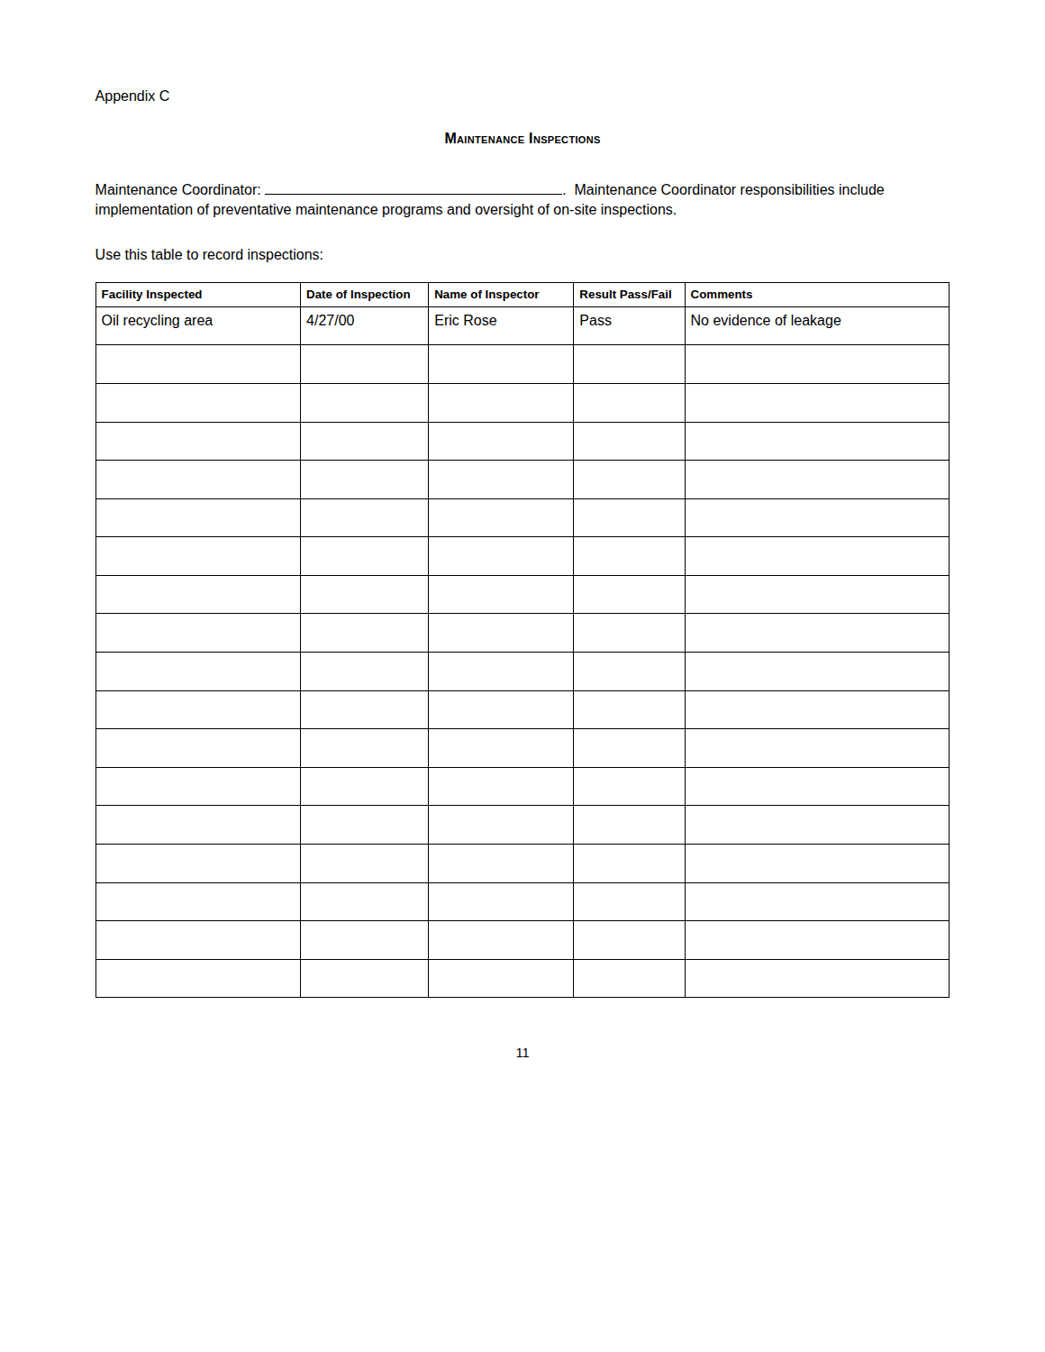Appendix C
Maintenance Inspections
Maintenance Coordinator: . Maintenance Coordinator responsibilities include implementation of preventative maintenance programs and oversight of on-site inspections.
Use this table to record inspections:
| Facility Inspected | Date of Inspection | Name of Inspector | Result Pass/Fail | Comments |
| --- | --- | --- | --- | --- |
| Oil recycling area | 4/27/00 | Eric Rose | Pass | No evidence of leakage |
11